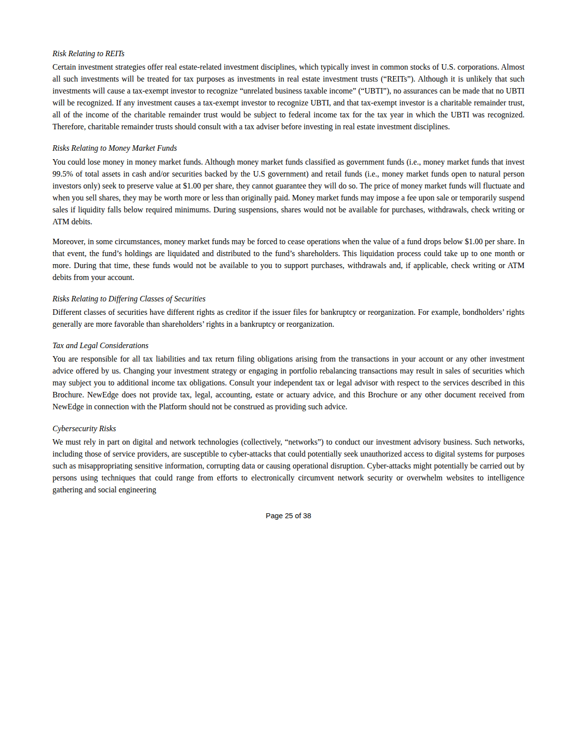Risk Relating to REITs
Certain investment strategies offer real estate-related investment disciplines, which typically invest in common stocks of U.S. corporations. Almost all such investments will be treated for tax purposes as investments in real estate investment trusts (“REITs”). Although it is unlikely that such investments will cause a tax-exempt investor to recognize “unrelated business taxable income” (“UBTI”), no assurances can be made that no UBTI will be recognized. If any investment causes a tax-exempt investor to recognize UBTI, and that tax-exempt investor is a charitable remainder trust, all of the income of the charitable remainder trust would be subject to federal income tax for the tax year in which the UBTI was recognized. Therefore, charitable remainder trusts should consult with a tax adviser before investing in real estate investment disciplines.
Risks Relating to Money Market Funds
You could lose money in money market funds. Although money market funds classified as government funds (i.e., money market funds that invest 99.5% of total assets in cash and/or securities backed by the U.S government) and retail funds (i.e., money market funds open to natural person investors only) seek to preserve value at $1.00 per share, they cannot guarantee they will do so. The price of money market funds will fluctuate and when you sell shares, they may be worth more or less than originally paid. Money market funds may impose a fee upon sale or temporarily suspend sales if liquidity falls below required minimums. During suspensions, shares would not be available for purchases, withdrawals, check writing or ATM debits.
Moreover, in some circumstances, money market funds may be forced to cease operations when the value of a fund drops below $1.00 per share. In that event, the fund’s holdings are liquidated and distributed to the fund’s shareholders. This liquidation process could take up to one month or more. During that time, these funds would not be available to you to support purchases, withdrawals and, if applicable, check writing or ATM debits from your account.
Risks Relating to Differing Classes of Securities
Different classes of securities have different rights as creditor if the issuer files for bankruptcy or reorganization. For example, bondholders’ rights generally are more favorable than shareholders’ rights in a bankruptcy or reorganization.
Tax and Legal Considerations
You are responsible for all tax liabilities and tax return filing obligations arising from the transactions in your account or any other investment advice offered by us. Changing your investment strategy or engaging in portfolio rebalancing transactions may result in sales of securities which may subject you to additional income tax obligations. Consult your independent tax or legal advisor with respect to the services described in this Brochure. NewEdge does not provide tax, legal, accounting, estate or actuary advice, and this Brochure or any other document received from NewEdge in connection with the Platform should not be construed as providing such advice.
Cybersecurity Risks
We must rely in part on digital and network technologies (collectively, “networks”) to conduct our investment advisory business. Such networks, including those of service providers, are susceptible to cyber-attacks that could potentially seek unauthorized access to digital systems for purposes such as misappropriating sensitive information, corrupting data or causing operational disruption. Cyber-attacks might potentially be carried out by persons using techniques that could range from efforts to electronically circumvent network security or overwhelm websites to intelligence gathering and social engineering
Page 25 of 38